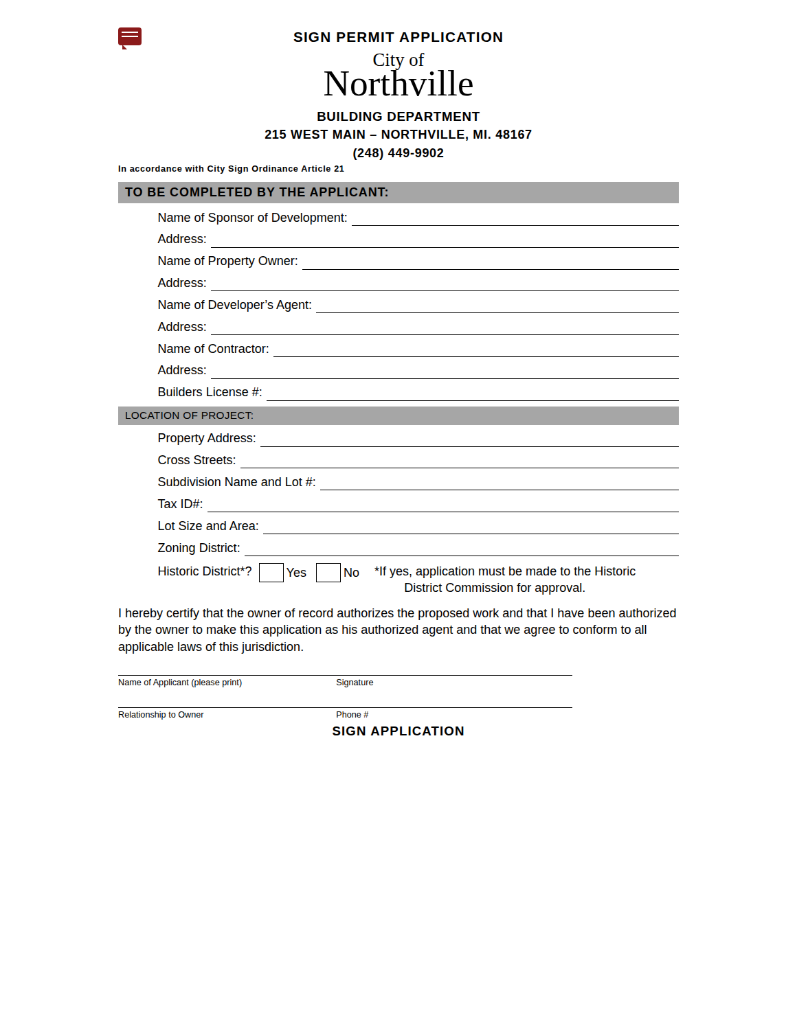SIGN PERMIT APPLICATION
City of Northville
BUILDING DEPARTMENT
215 WEST MAIN – NORTHVILLE, MI. 48167
(248) 449-9902
In accordance with City Sign Ordinance Article 21
TO BE COMPLETED BY THE APPLICANT:
Name of Sponsor of Development:
Address:
Name of Property Owner:
Address:
Name of Developer’s Agent:
Address:
Name of Contractor:
Address:
Builders License #:
LOCATION OF PROJECT:
Property Address:
Cross Streets:
Subdivision Name and Lot #:
Tax ID#:
Lot Size and Area:
Zoning District:
Historic District*? Yes No *If yes, application must be made to the Historic District Commission for approval.
I hereby certify that the owner of record authorizes the proposed work and that I have been authorized by the owner to make this application as his authorized agent and that we agree to conform to all applicable laws of this jurisdiction.
Name of Applicant (please print) Signature
Relationship to Owner Phone #
SIGN APPLICATION